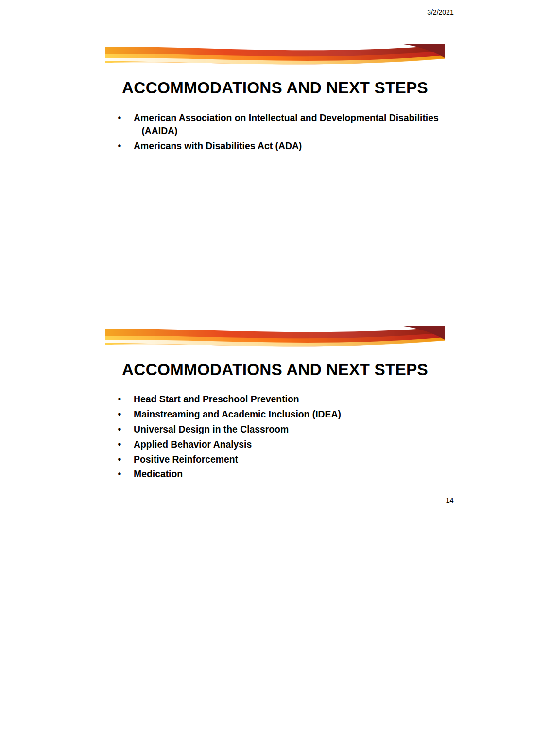3/2/2021
ACCOMMODATIONS AND NEXT STEPS
American Association on Intellectual and Developmental Disabilities (AAIDA)
Americans with Disabilities Act (ADA)
ACCOMMODATIONS AND NEXT STEPS
Head Start and Preschool Prevention
Mainstreaming and Academic Inclusion (IDEA)
Universal Design in the Classroom
Applied Behavior Analysis
Positive Reinforcement
Medication
14